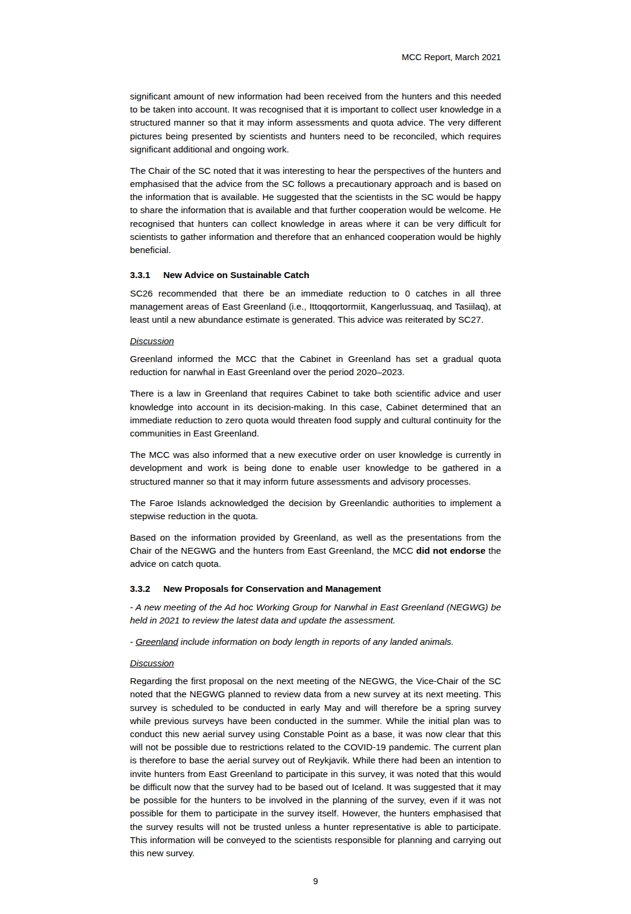MCC Report, March 2021
significant amount of new information had been received from the hunters and this needed to be taken into account. It was recognised that it is important to collect user knowledge in a structured manner so that it may inform assessments and quota advice. The very different pictures being presented by scientists and hunters need to be reconciled, which requires significant additional and ongoing work.
The Chair of the SC noted that it was interesting to hear the perspectives of the hunters and emphasised that the advice from the SC follows a precautionary approach and is based on the information that is available. He suggested that the scientists in the SC would be happy to share the information that is available and that further cooperation would be welcome. He recognised that hunters can collect knowledge in areas where it can be very difficult for scientists to gather information and therefore that an enhanced cooperation would be highly beneficial.
3.3.1 New Advice on Sustainable Catch
SC26 recommended that there be an immediate reduction to 0 catches in all three management areas of East Greenland (i.e., Ittoqqortormiit, Kangerlussuaq, and Tasiilaq), at least until a new abundance estimate is generated. This advice was reiterated by SC27.
Discussion
Greenland informed the MCC that the Cabinet in Greenland has set a gradual quota reduction for narwhal in East Greenland over the period 2020–2023.
There is a law in Greenland that requires Cabinet to take both scientific advice and user knowledge into account in its decision-making. In this case, Cabinet determined that an immediate reduction to zero quota would threaten food supply and cultural continuity for the communities in East Greenland.
The MCC was also informed that a new executive order on user knowledge is currently in development and work is being done to enable user knowledge to be gathered in a structured manner so that it may inform future assessments and advisory processes.
The Faroe Islands acknowledged the decision by Greenlandic authorities to implement a stepwise reduction in the quota.
Based on the information provided by Greenland, as well as the presentations from the Chair of the NEGWG and the hunters from East Greenland, the MCC did not endorse the advice on catch quota.
3.3.2 New Proposals for Conservation and Management
- A new meeting of the Ad hoc Working Group for Narwhal in East Greenland (NEGWG) be held in 2021 to review the latest data and update the assessment.
- Greenland include information on body length in reports of any landed animals.
Discussion
Regarding the first proposal on the next meeting of the NEGWG, the Vice-Chair of the SC noted that the NEGWG planned to review data from a new survey at its next meeting. This survey is scheduled to be conducted in early May and will therefore be a spring survey while previous surveys have been conducted in the summer. While the initial plan was to conduct this new aerial survey using Constable Point as a base, it was now clear that this will not be possible due to restrictions related to the COVID-19 pandemic. The current plan is therefore to base the aerial survey out of Reykjavik. While there had been an intention to invite hunters from East Greenland to participate in this survey, it was noted that this would be difficult now that the survey had to be based out of Iceland. It was suggested that it may be possible for the hunters to be involved in the planning of the survey, even if it was not possible for them to participate in the survey itself. However, the hunters emphasised that the survey results will not be trusted unless a hunter representative is able to participate. This information will be conveyed to the scientists responsible for planning and carrying out this new survey.
9